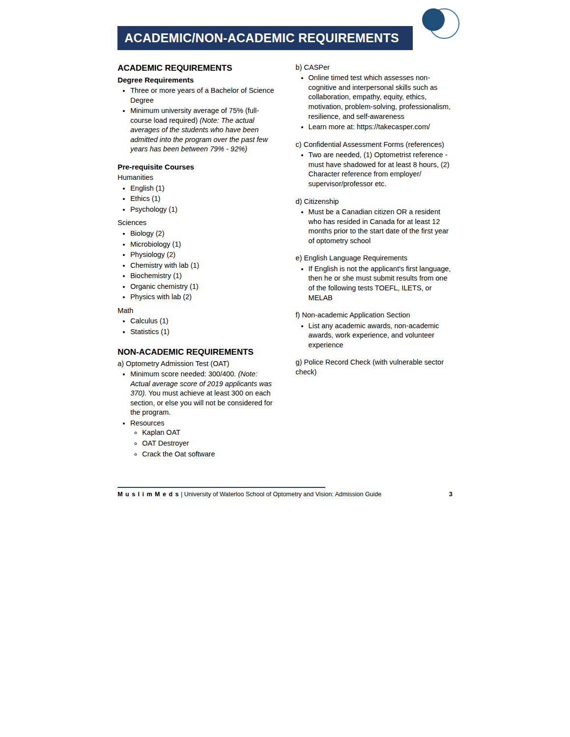ACADEMIC/NON-ACADEMIC REQUIREMENTS
ACADEMIC REQUIREMENTS
Degree Requirements
Three or more years of a Bachelor of Science Degree
Minimum university average of 75% (full-course load required) (Note: The actual averages of the students who have been admitted into the program over the past few years has been between 79% - 92%)
Pre-requisite Courses
Humanities
English (1)
Ethics (1)
Psychology (1)
Sciences
Biology (2)
Microbiology (1)
Physiology (2)
Chemistry with lab (1)
Biochemistry (1)
Organic chemistry (1)
Physics with lab (2)
Math
Calculus (1)
Statistics (1)
NON-ACADEMIC REQUIREMENTS
a) Optometry Admission Test (OAT)
Minimum score needed: 300/400. (Note: Actual average score of 2019 applicants was 370). You must achieve at least 300 on each section, or else you will not be considered for the program.
Resources
Kaplan OAT
OAT Destroyer
Crack the Oat software
b) CASPer
Online timed test which assesses non-cognitive and interpersonal skills such as collaboration, empathy, equity, ethics, motivation, problem-solving, professionalism, resilience, and self-awareness
Learn more at: https://takecasper.com/
c) Confidential Assessment Forms (references)
Two are needed, (1) Optometrist reference - must have shadowed for at least 8 hours, (2) Character reference from employer/ supervisor/professor etc.
d) Citizenship
Must be a Canadian citizen OR a resident who has resided in Canada for at least 12 months prior to the start date of the first year of optometry school
e) English Language Requirements
If English is not the applicant's first language, then he or she must submit results from one of the following tests TOEFL, ILETS, or MELAB
f) Non-academic Application Section
List any academic awards, non-academic awards, work experience, and volunteer experience
g) Police Record Check (with vulnerable sector check)
M u s l i m M e d s | University of Waterloo School of Optometry and Vision: Admission Guide
3